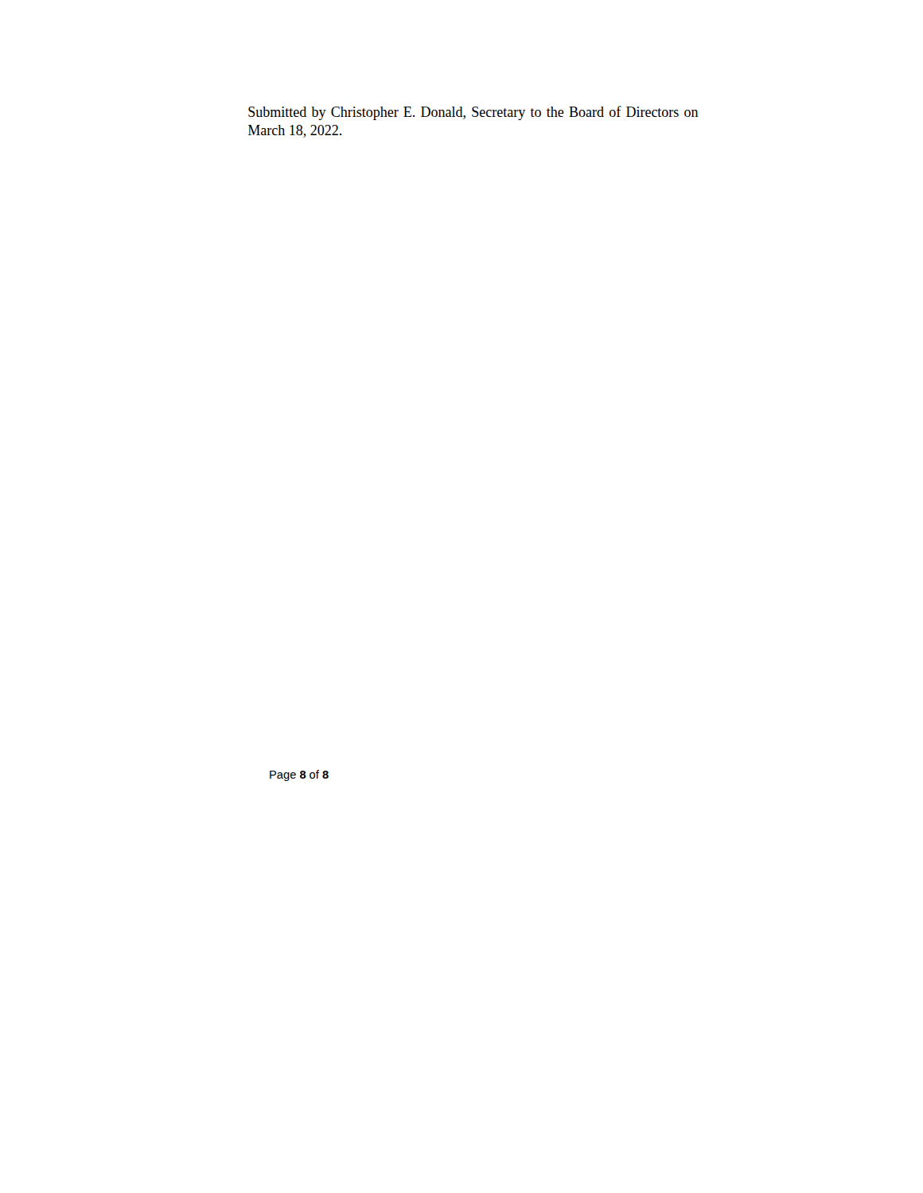Submitted by Christopher E. Donald, Secretary to the Board of Directors on March 18, 2022.
Page 8 of 8